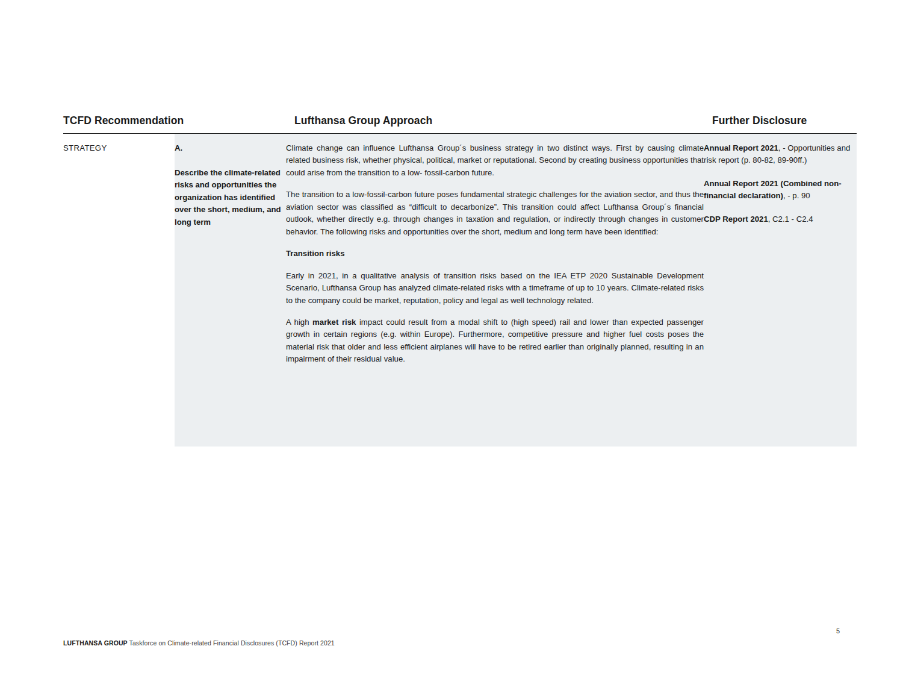| TCFD Recommendation | Lufthansa Group Approach | Further Disclosure |
| --- | --- | --- |
| STRATEGY | A. Describe the climate-related risks and opportunities the organization has identified over the short, medium, and long term | Climate change can influence Lufthansa Group´s business strategy in two distinct ways. First by causing climate related business risk, whether physical, political, market or reputational. Second by creating business opportunities that could arise from the transition to a low- fossil-carbon future. The transition to a low-fossil-carbon future poses fundamental strategic challenges for the aviation sector, and thus the aviation sector was classified as “difficult to decarbonize”. This transition could affect Lufthansa Group´s financial outlook, whether directly e.g. through changes in taxation and regulation, or indirectly through changes in customer behavior. The following risks and opportunities over the short, medium and long term have been identified: Transition risks Early in 2021, in a qualitative analysis of transition risks based on the IEA ETP 2020 Sustainable Development Scenario, Lufthansa Group has analyzed climate-related risks with a timeframe of up to 10 years. Climate-related risks to the company could be market, reputation, policy and legal as well technology related. A high market risk impact could result from a modal shift to (high speed) rail and lower than expected passenger growth in certain regions (e.g. within Europe). Furthermore, competitive pressure and higher fuel costs poses the material risk that older and less efficient airplanes will have to be retired earlier than originally planned, resulting in an impairment of their residual value. | Annual Report 2021 , - Opportunities and risk report (p. 80-82, 89-90ff.) Annual Report 2021 (Combined non-financial declaration) , - p. 90 CDP Report 2021 , C2.1 - C2.4 |
LUFTHANSA GROUP Taskforce on Climate-related Financial Disclosures (TCFD) Report 2021
5